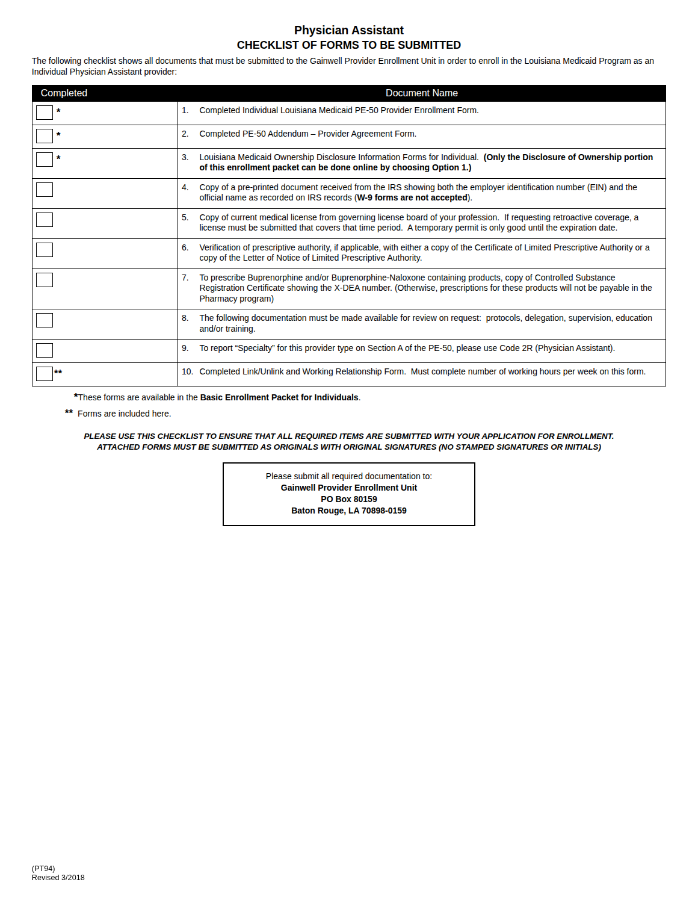Physician Assistant CHECKLIST OF FORMS TO BE SUBMITTED
The following checklist shows all documents that must be submitted to the Gainwell Provider Enrollment Unit in order to enroll in the Louisiana Medicaid Program as an Individual Physician Assistant provider:
| Completed | Document Name |
| --- | --- |
| * | 1. Completed Individual Louisiana Medicaid PE-50 Provider Enrollment Form. |
| * | 2. Completed PE-50 Addendum – Provider Agreement Form. |
| * | 3. Louisiana Medicaid Ownership Disclosure Information Forms for Individual. (Only the Disclosure of Ownership portion of this enrollment packet can be done online by choosing Option 1.) |
| | 4. Copy of a pre-printed document received from the IRS showing both the employer identification number (EIN) and the official name as recorded on IRS records ( W-9 forms are not accepted ). |
| | 5. Copy of current medical license from governing license board of your profession. If requesting retroactive coverage, a license must be submitted that covers that time period. A temporary permit is only good until the expiration date. |
| | 6. Verification of prescriptive authority, if applicable, with either a copy of the Certificate of Limited Prescriptive Authority or a copy of the Letter of Notice of Limited Prescriptive Authority. |
| | 7. To prescribe Buprenorphine and/or Buprenorphine-Naloxone containing products, copy of Controlled Substance Registration Certificate showing the X-DEA number. (Otherwise, prescriptions for these products will not be payable in the Pharmacy program) |
| | 8. The following documentation must be made available for review on request: protocols, delegation, supervision, education and/or training. |
| | 9. To report “Specialty” for this provider type on Section A of the PE-50, please use Code 2R (Physician Assistant). |
| ** | 10. Completed Link/Unlink and Working Relationship Form. Must complete number of working hours per week on this form. |
*These forms are available in the Basic Enrollment Packet for Individuals.
** Forms are included here.
PLEASE USE THIS CHECKLIST TO ENSURE THAT ALL REQUIRED ITEMS ARE SUBMITTED WITH YOUR APPLICATION FOR ENROLLMENT.
ATTACHED FORMS MUST BE SUBMITTED AS ORIGINALS WITH ORIGINAL SIGNATURES (NO STAMPED SIGNATURES OR INITIALS)
Please submit all required documentation to:
Gainwell Provider Enrollment Unit
PO Box 80159
Baton Rouge, LA 70898-0159
(PT94)
Revised 3/2018